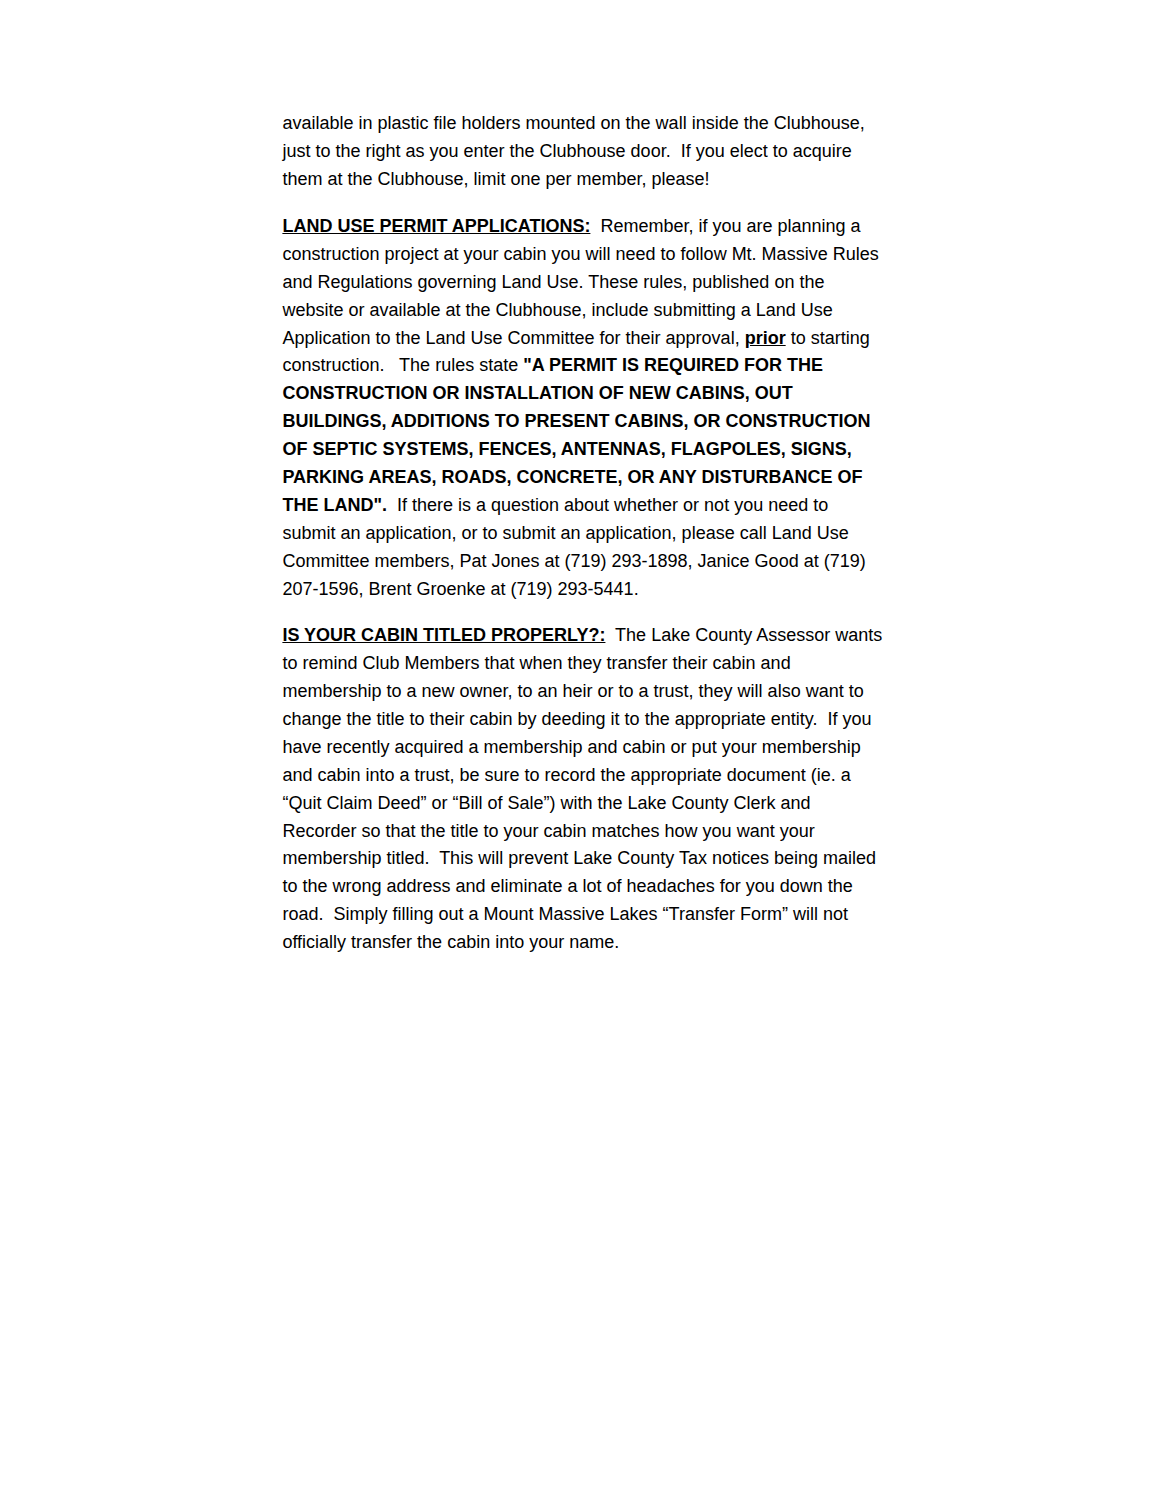available in plastic file holders mounted on the wall inside the Clubhouse, just to the right as you enter the Clubhouse door. If you elect to acquire them at the Clubhouse, limit one per member, please!
LAND USE PERMIT APPLICATIONS: Remember, if you are planning a construction project at your cabin you will need to follow Mt. Massive Rules and Regulations governing Land Use. These rules, published on the website or available at the Clubhouse, include submitting a Land Use Application to the Land Use Committee for their approval, prior to starting construction. The rules state "A PERMIT IS REQUIRED FOR THE CONSTRUCTION OR INSTALLATION OF NEW CABINS, OUT BUILDINGS, ADDITIONS TO PRESENT CABINS, OR CONSTRUCTION OF SEPTIC SYSTEMS, FENCES, ANTENNAS, FLAGPOLES, SIGNS, PARKING AREAS, ROADS, CONCRETE, OR ANY DISTURBANCE OF THE LAND". If there is a question about whether or not you need to submit an application, or to submit an application, please call Land Use Committee members, Pat Jones at (719) 293-1898, Janice Good at (719) 207-1596, Brent Groenke at (719) 293-5441.
IS YOUR CABIN TITLED PROPERLY?: The Lake County Assessor wants to remind Club Members that when they transfer their cabin and membership to a new owner, to an heir or to a trust, they will also want to change the title to their cabin by deeding it to the appropriate entity. If you have recently acquired a membership and cabin or put your membership and cabin into a trust, be sure to record the appropriate document (ie. a “Quit Claim Deed” or “Bill of Sale”) with the Lake County Clerk and Recorder so that the title to your cabin matches how you want your membership titled. This will prevent Lake County Tax notices being mailed to the wrong address and eliminate a lot of headaches for you down the road. Simply filling out a Mount Massive Lakes “Transfer Form” will not officially transfer the cabin into your name.